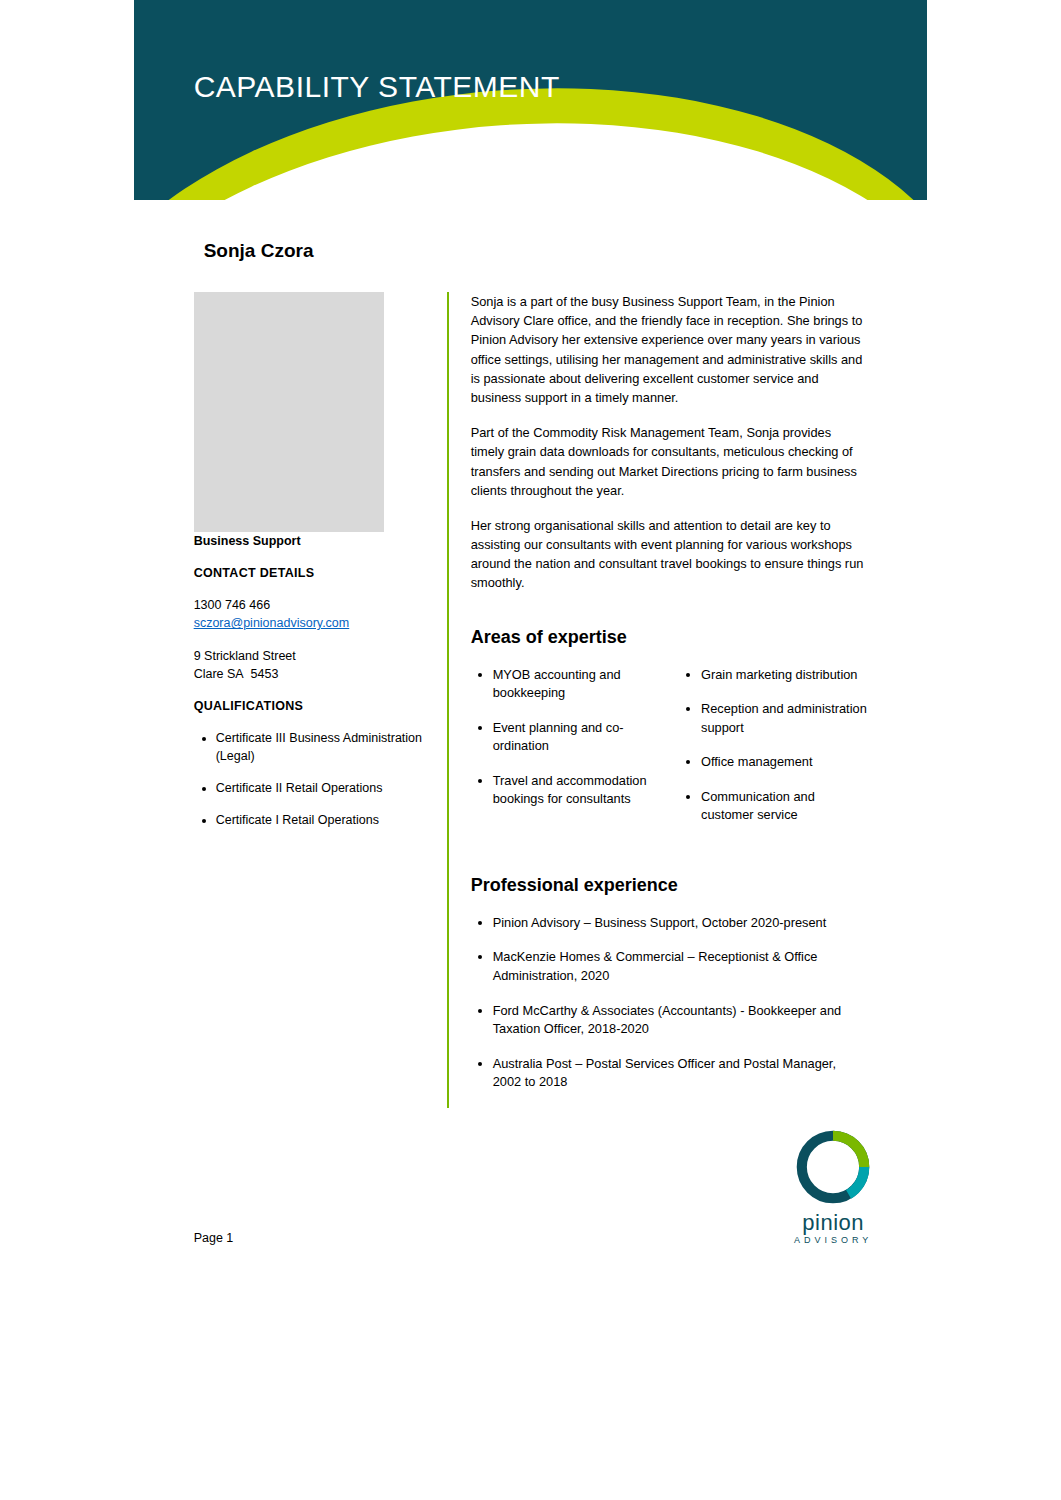CAPABILITY STATEMENT
Sonja Czora
Business Support
CONTACT DETAILS
1300 746 466
sczora@pinionadvisory.com
9 Strickland Street
Clare SA 5453
QUALIFICATIONS
Certificate III Business Administration (Legal)
Certificate II Retail Operations
Certificate I Retail Operations
Sonja is a part of the busy Business Support Team, in the Pinion Advisory Clare office, and the friendly face in reception. She brings to Pinion Advisory her extensive experience over many years in various office settings, utilising her management and administrative skills and is passionate about delivering excellent customer service and business support in a timely manner.
Part of the Commodity Risk Management Team, Sonja provides timely grain data downloads for consultants, meticulous checking of transfers and sending out Market Directions pricing to farm business clients throughout the year.
Her strong organisational skills and attention to detail are key to assisting our consultants with event planning for various workshops around the nation and consultant travel bookings to ensure things run smoothly.
Areas of expertise
MYOB accounting and bookkeeping
Event planning and co-ordination
Travel and accommodation bookings for consultants
Grain marketing distribution
Reception and administration support
Office management
Communication and customer service
Professional experience
Pinion Advisory – Business Support, October 2020-present
MacKenzie Homes & Commercial – Receptionist & Office Administration, 2020
Ford McCarthy & Associates (Accountants) - Bookkeeper and Taxation Officer, 2018-2020
Australia Post – Postal Services Officer and Postal Manager, 2002 to 2018
Page 1
pinion
ADVISORY